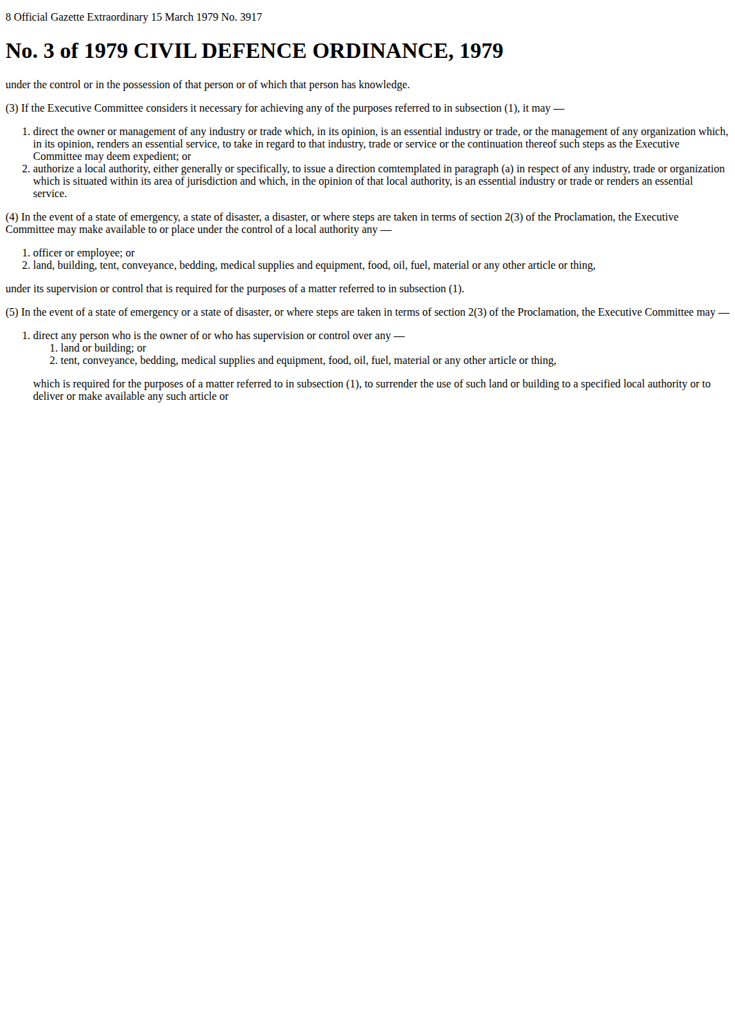8 Official Gazette Extraordinary 15 March 1979 No. 3917
No. 3 of 1979 CIVIL DEFENCE ORDINANCE, 1979
under the control or in the possession of that person or of which that person has knowledge.
(3) If the Executive Committee considers it necessary for achieving any of the purposes referred to in subsection (1), it may —
direct the owner or management of any industry or trade which, in its opinion, is an essential industry or trade, or the management of any organization which, in its opinion, renders an essential service, to take in regard to that industry, trade or service or the continuation thereof such steps as the Executive Committee may deem expedient; or
authorize a local authority, either generally or specifically, to issue a direction comtemplated in paragraph (a) in respect of any industry, trade or organization which is situated within its area of jurisdiction and which, in the opinion of that local authority, is an essential industry or trade or renders an essential service.
(4) In the event of a state of emergency, a state of disaster, a disaster, or where steps are taken in terms of section 2(3) of the Proclamation, the Executive Committee may make available to or place under the control of a local authority any —
officer or employee; or
land, building, tent, conveyance, bedding, medical supplies and equipment, food, oil, fuel, material or any other article or thing,
under its supervision or control that is required for the purposes of a matter referred to in subsection (1).
(5) In the event of a state of emergency or a state of disaster, or where steps are taken in terms of section 2(3) of the Proclamation, the Executive Committee may —
direct any person who is the owner of or who has supervision or control over any —
land or building; or
tent, conveyance, bedding, medical supplies and equipment, food, oil, fuel, material or any other article or thing,
which is required for the purposes of a matter referred to in subsection (1), to surrender the use of such land or building to a specified local authority or to deliver or make available any such article or